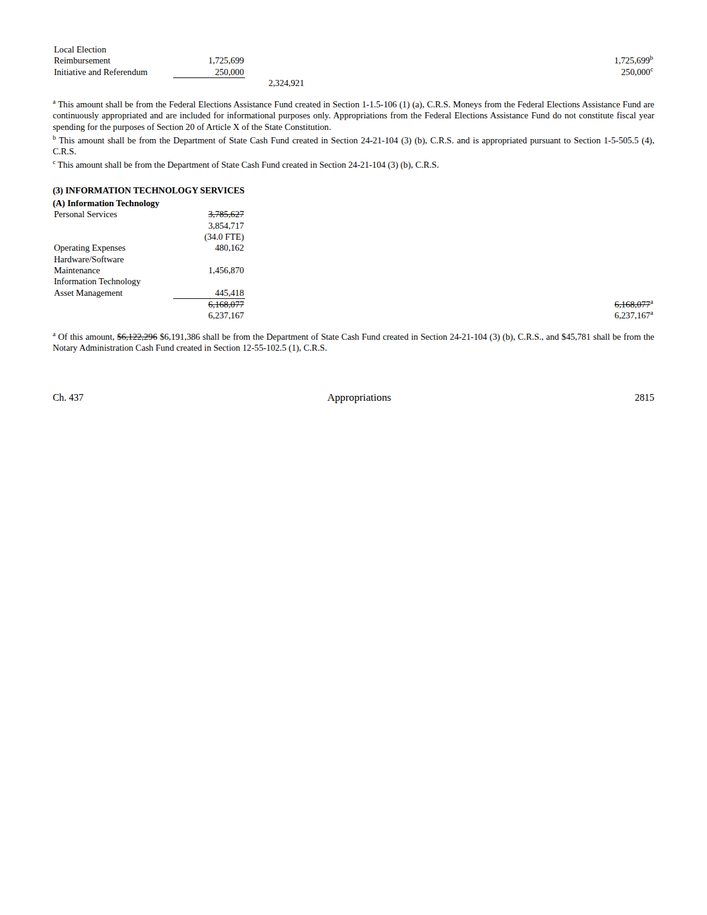| Local Election | | | | | | |
| Reimbursement | 1,725,699 | | | | | 1,725,699 b |
| Initiative and Referendum | 250,000 | | | | | 250,000 c |
| | | 2,324,921 | | | | |
a This amount shall be from the Federal Elections Assistance Fund created in Section 1-1.5-106 (1) (a), C.R.S. Moneys from the Federal Elections Assistance Fund are continuously appropriated and are included for informational purposes only. Appropriations from the Federal Elections Assistance Fund do not constitute fiscal year spending for the purposes of Section 20 of Article X of the State Constitution.
b This amount shall be from the Department of State Cash Fund created in Section 24-21-104 (3) (b), C.R.S. and is appropriated pursuant to Section 1-5-505.5 (4), C.R.S.
c This amount shall be from the Department of State Cash Fund created in Section 24-21-104 (3) (b), C.R.S.
(3) INFORMATION TECHNOLOGY SERVICES
(A) Information Technology
| Personal Services | 3,785,627 | | | | | |
| | 3,854,717 | | | | | |
| | (34.0 FTE) | | | | | |
| Operating Expenses | 480,162 | | | | | |
| Hardware/Software | | | | | | |
| Maintenance | 1,456,870 | | | | | |
| Information Technology | | | | | | |
| Asset Management | 445,418 | | | | | |
| | 6,168,077 | | | | | 6,168,077 a |
| | 6,237,167 | | | | | 6,237,167 a |
a Of this amount, $6,122,296 $6,191,386 shall be from the Department of State Cash Fund created in Section 24-21-104 (3) (b), C.R.S., and $45,781 shall be from the Notary Administration Cash Fund created in Section 12-55-102.5 (1), C.R.S.
Ch. 437
Appropriations
2815